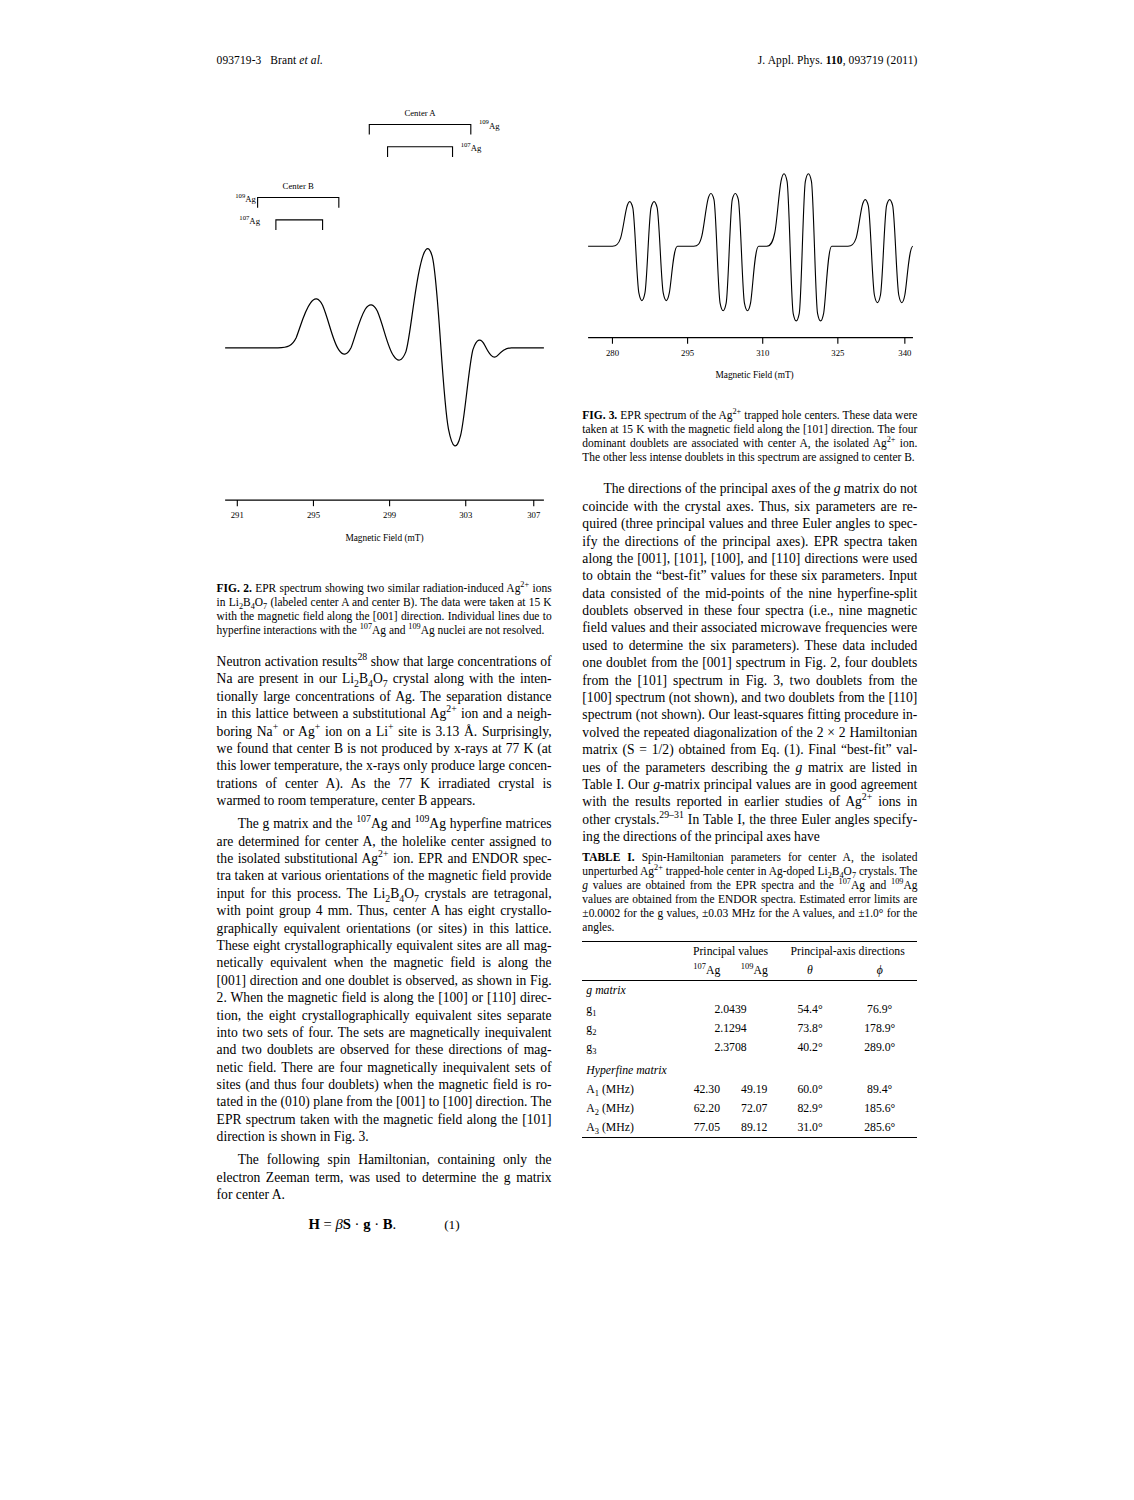093719-3 Brant et al.
J. Appl. Phys. 110, 093719 (2011)
Center A 109Ag 107Ag Center B 109Ag 107Ag 291 295 299 303 307 Magnetic Field (mT)
FIG. 2. EPR spectrum showing two similar radiation-induced Ag2+ ions in Li2B4O7 (labeled center A and center B). The data were taken at 15 K with the magnetic field along the [001] direction. Individual lines due to hyperfine interactions with the 107Ag and 109Ag nuclei are not resolved.
Neutron activation results28 show that large concentrations of Na are present in our Li2B4O7 crystal along with the intentionally large concentrations of Ag. The separation distance in this lattice between a substitutional Ag2+ ion and a neighboring Na+ or Ag+ ion on a Li+ site is 3.13 Å. Surprisingly, we found that center B is not produced by x-rays at 77 K (at this lower temperature, the x-rays only produce large concentrations of center A). As the 77 K irradiated crystal is warmed to room temperature, center B appears.
The g matrix and the 107Ag and 109Ag hyperfine matrices are determined for center A, the holelike center assigned to the isolated substitutional Ag2+ ion. EPR and ENDOR spectra taken at various orientations of the magnetic field provide input for this process. The Li2B4O7 crystals are tetragonal, with point group 4 mm. Thus, center A has eight crystallographically equivalent orientations (or sites) in this lattice. These eight crystallographically equivalent sites are all magnetically equivalent when the magnetic field is along the [001] direction and one doublet is observed, as shown in Fig. 2. When the magnetic field is along the [100] or [110] direction, the eight crystallographically equivalent sites separate into two sets of four. The sets are magnetically inequivalent and two doublets are observed for these directions of magnetic field. There are four magnetically inequivalent sets of sites (and thus four doublets) when the magnetic field is rotated in the (010) plane from the [001] to [100] direction. The EPR spectrum taken with the magnetic field along the [101] direction is shown in Fig. 3.
The following spin Hamiltonian, containing only the electron Zeeman term, was used to determine the g matrix for center A.
H = βS · g · B.
(1)
280 295 310 325 340 Magnetic Field (mT)
FIG. 3. EPR spectrum of the Ag2+ trapped hole centers. These data were taken at 15 K with the magnetic field along the [101] direction. The four dominant doublets are associated with center A, the isolated Ag2+ ion. The other less intense doublets in this spectrum are assigned to center B.
The directions of the principal axes of the g matrix do not coincide with the crystal axes. Thus, six parameters are required (three principal values and three Euler angles to specify the directions of the principal axes). EPR spectra taken along the [001], [101], [100], and [110] directions were used to obtain the “best-fit” values for these six parameters. Input data consisted of the mid-points of the nine hyperfine-split doublets observed in these four spectra (i.e., nine magnetic field values and their associated microwave frequencies were used to determine the six parameters). These data included one doublet from the [001] spectrum in Fig. 2, four doublets from the [101] spectrum in Fig. 3, two doublets from the [100] spectrum (not shown), and two doublets from the [110] spectrum (not shown). Our least-squares fitting procedure involved the repeated diagonalization of the 2 × 2 Hamiltonian matrix (S = 1/2) obtained from Eq. (1). Final “best-fit” values of the parameters describing the g matrix are listed in Table I. Our g-matrix principal values are in good agreement with the results reported in earlier studies of Ag2+ ions in other crystals.29–31 In Table I, the three Euler angles specifying the directions of the principal axes have
TABLE I. Spin-Hamiltonian parameters for center A, the isolated unperturbed Ag 2+ trapped-hole center in Ag-doped Li 2 B 4 O 7 crystals. The g values are obtained from the EPR spectra and the 107 Ag and 109 Ag values are obtained from the ENDOR spectra. Estimated error limits are ±0.0002 for the g values, ±0.03 MHz for the A values, and ±1.0° for the angles.
| | Principal values | Principal-axis directions |
| --- | --- | --- |
| | 107 Ag | 109 Ag | θ | ϕ |
| g matrix | | | | |
| g 1 | 2.0439 | 54.4° | 76.9° |
| g 2 | 2.1294 | 73.8° | 178.9° |
| g 3 | 2.3708 | 40.2° | 289.0° |
| Hyperfine matrix | | | | |
| A 1 (MHz) | 42.30 | 49.19 | 60.0° | 89.4° |
| A 2 (MHz) | 62.20 | 72.07 | 82.9° | 185.6° |
| A 3 (MHz) | 77.05 | 89.12 | 31.0° | 285.6° |